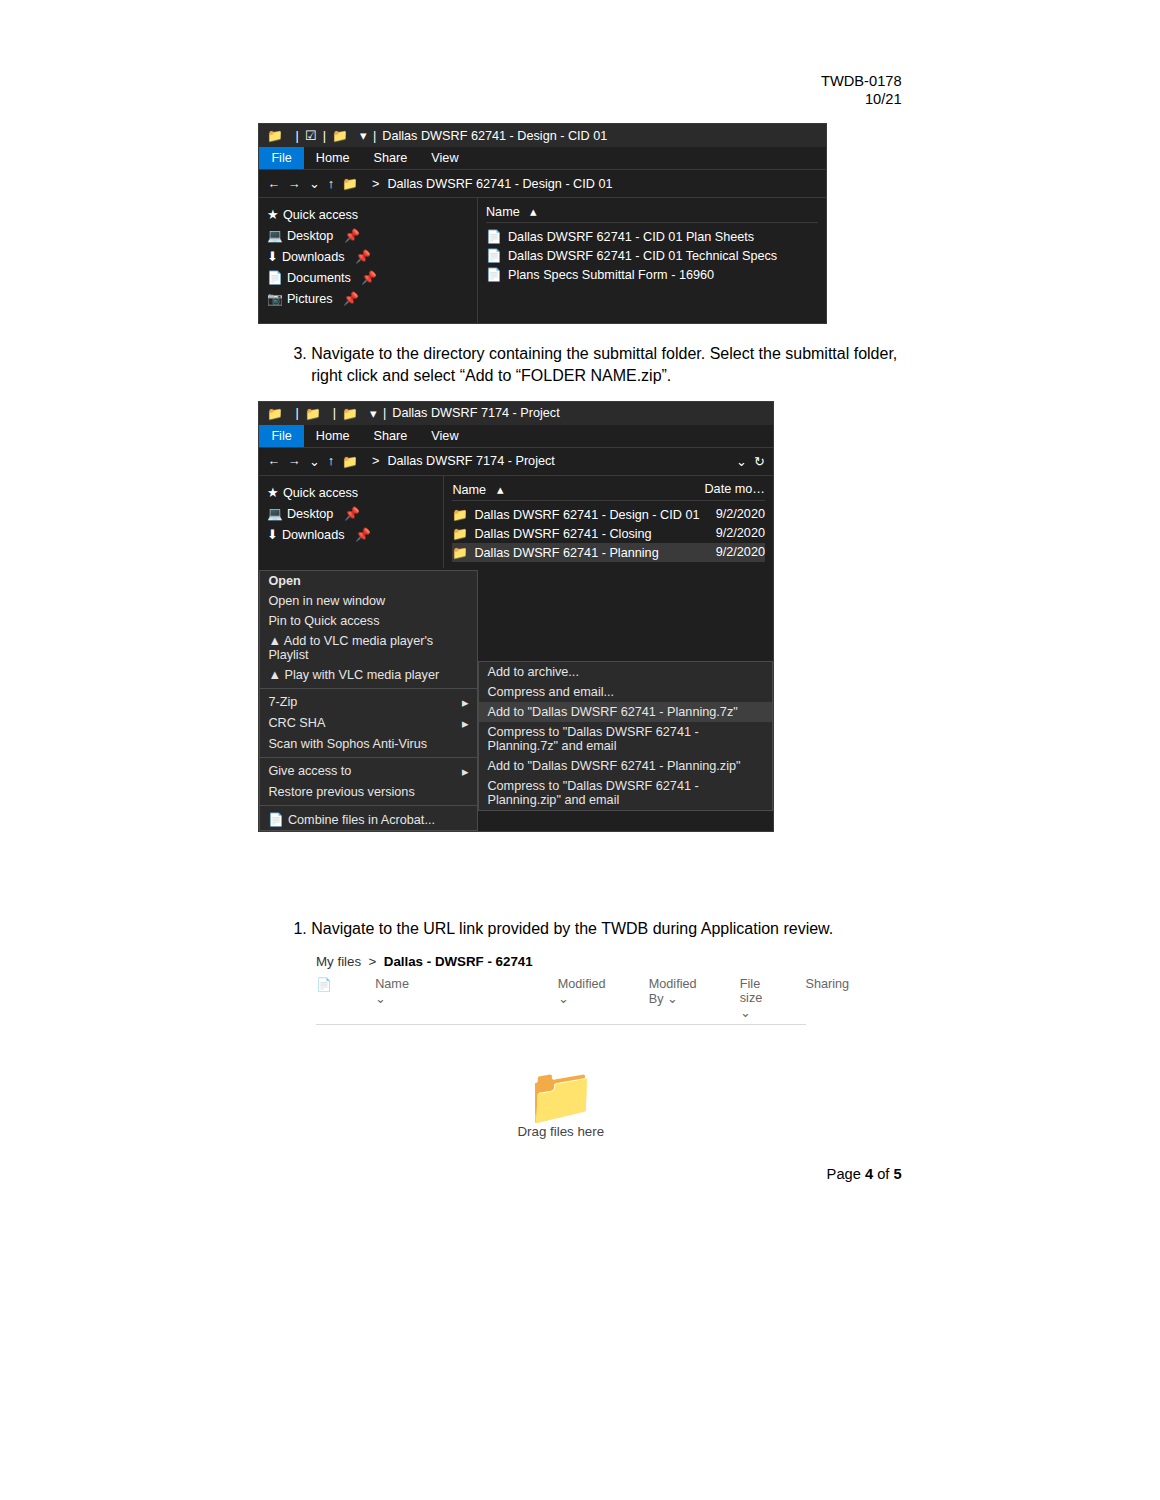TWDB-0178
10/21
| ☑ | ▾ | Dallas DWSRF 62741 - Design - CID 01
File Home Share View
← → ⌄ ↑ > Dallas DWSRF 62741 - Design - CID 01
★ Quick access
💻 Desktop 📌
⬇ Downloads 📌
📄 Documents 📌
📷 Pictures 📌
Name ▴
Dallas DWSRF 62741 - CID 01 Plan Sheets
Dallas DWSRF 62741 - CID 01 Technical Specs
Plans Specs Submittal Form - 16960
Navigate to the directory containing the submittal folder. Select the submittal folder, right click and select “Add to “FOLDER NAME.zip”.
| | ▾ | Dallas DWSRF 7174 - Project
File Home Share View
← → ⌄ ↑ > Dallas DWSRF 7174 - Project ⌄ ↻
★ Quick access
💻 Desktop 📌
⬇ Downloads 📌
Name ▴ Date mo…
Dallas DWSRF 62741 - Design - CID 01 9/2/2020
Dallas DWSRF 62741 - Closing 9/2/2020
Dallas DWSRF 62741 - Planning 9/2/2020
Open
Open in new window
Pin to Quick access
▲ Add to VLC media player's Playlist
▲ Play with VLC media player
7-Zip▸
CRC SHA▸
Scan with Sophos Anti-Virus
Give access to▸
Restore previous versions
📄 Combine files in Acrobat...
Add to archive...
Compress and email...
Add to "Dallas DWSRF 62741 - Planning.7z"
Compress to "Dallas DWSRF 62741 - Planning.7z" and email
Add to "Dallas DWSRF 62741 - Planning.zip"
Compress to "Dallas DWSRF 62741 - Planning.zip" and email
Navigate to the URL link provided by the TWDB during Application review.
My files > Dallas - DWSRF - 62741
📄 Name ⌄ Modified ⌄ Modified By ⌄ File size ⌄ Sharing
📁
Drag files here
Page 4 of 5